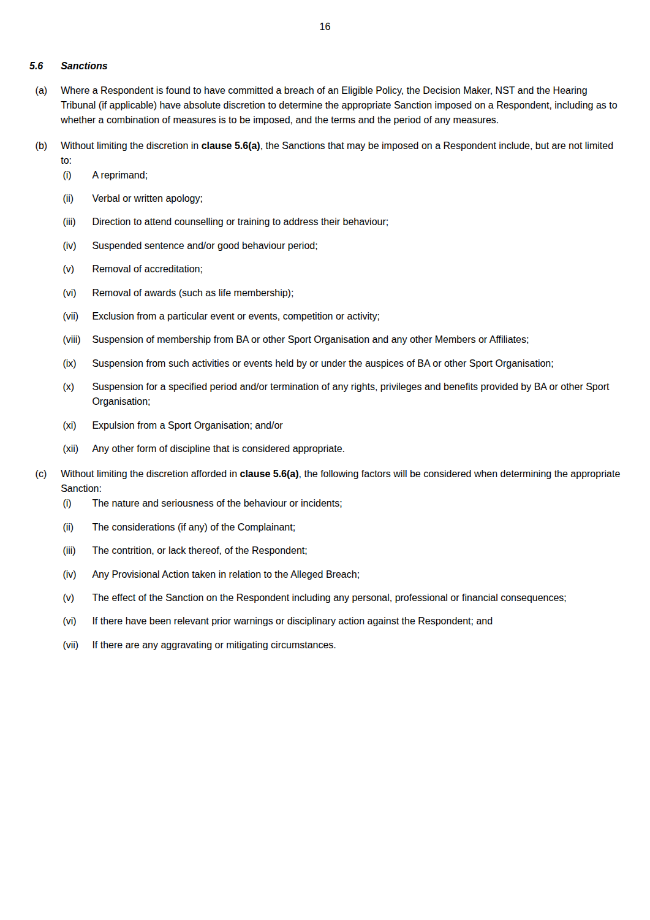16
5.6 Sanctions
(a)
Where a Respondent is found to have committed a breach of an Eligible Policy, the Decision Maker, NST and the Hearing Tribunal (if applicable) have absolute discretion to determine the appropriate Sanction imposed on a Respondent, including as to whether a combination of measures is to be imposed, and the terms and the period of any measures.
(b)
Without limiting the discretion in clause 5.6(a), the Sanctions that may be imposed on a Respondent include, but are not limited to:
(i)
A reprimand;
(ii)
Verbal or written apology;
(iii)
Direction to attend counselling or training to address their behaviour;
(iv)
Suspended sentence and/or good behaviour period;
(v)
Removal of accreditation;
(vi)
Removal of awards (such as life membership);
(vii)
Exclusion from a particular event or events, competition or activity;
(viii)
Suspension of membership from BA or other Sport Organisation and any other Members or Affiliates;
(ix)
Suspension from such activities or events held by or under the auspices of BA or other Sport Organisation;
(x)
Suspension for a specified period and/or termination of any rights, privileges and benefits provided by BA or other Sport Organisation;
(xi)
Expulsion from a Sport Organisation; and/or
(xii)
Any other form of discipline that is considered appropriate.
(c)
Without limiting the discretion afforded in clause 5.6(a), the following factors will be considered when determining the appropriate Sanction:
(i)
The nature and seriousness of the behaviour or incidents;
(ii)
The considerations (if any) of the Complainant;
(iii)
The contrition, or lack thereof, of the Respondent;
(iv)
Any Provisional Action taken in relation to the Alleged Breach;
(v)
The effect of the Sanction on the Respondent including any personal, professional or financial consequences;
(vi)
If there have been relevant prior warnings or disciplinary action against the Respondent; and
(vii)
If there are any aggravating or mitigating circumstances.